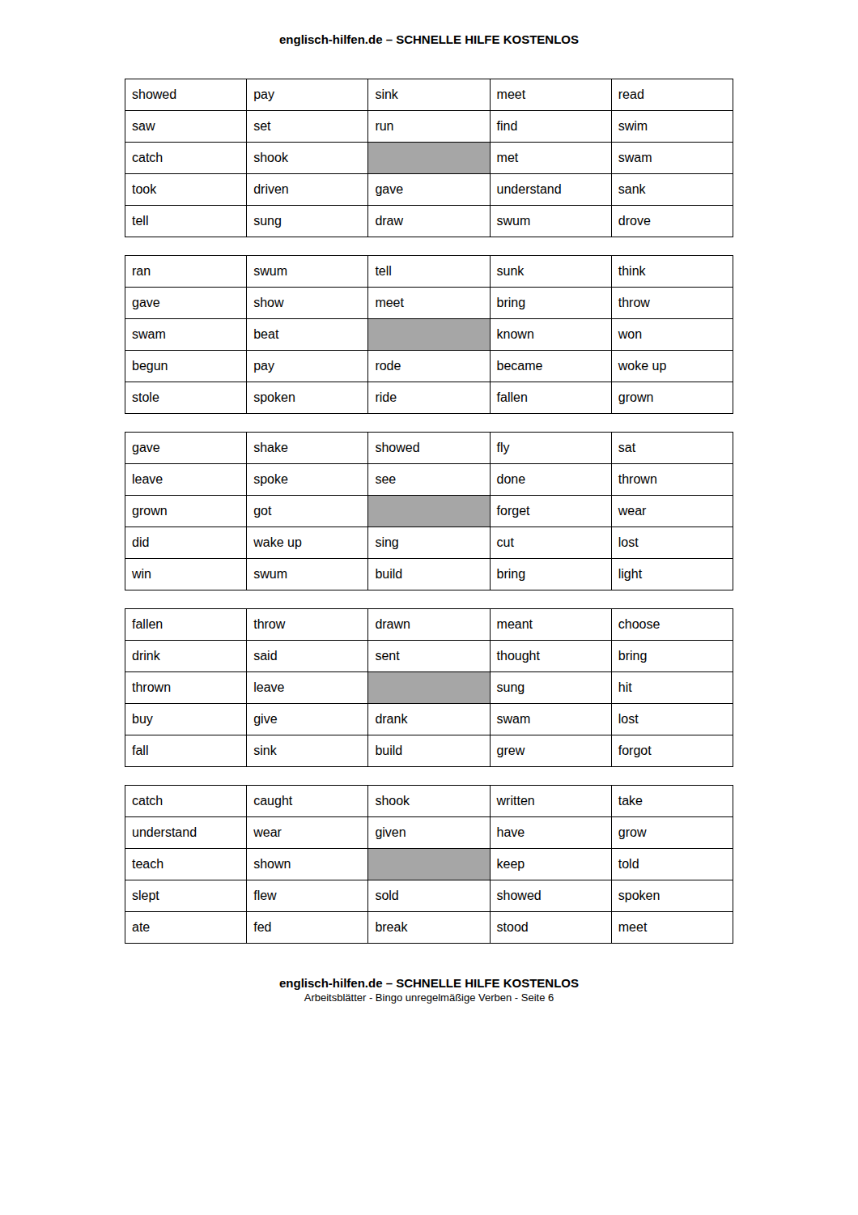englisch-hilfen.de – SCHNELLE HILFE KOSTENLOS
| showed | pay | sink | meet | read |
| saw | set | run | find | swim |
| catch | shook | | met | swam |
| took | driven | gave | understand | sank |
| tell | sung | draw | swum | drove |
| ran | swum | tell | sunk | think |
| gave | show | meet | bring | throw |
| swam | beat | | known | won |
| begun | pay | rode | became | woke up |
| stole | spoken | ride | fallen | grown |
| gave | shake | showed | fly | sat |
| leave | spoke | see | done | thrown |
| grown | got | | forget | wear |
| did | wake up | sing | cut | lost |
| win | swum | build | bring | light |
| fallen | throw | drawn | meant | choose |
| drink | said | sent | thought | bring |
| thrown | leave | | sung | hit |
| buy | give | drank | swam | lost |
| fall | sink | build | grew | forgot |
| catch | caught | shook | written | take |
| understand | wear | given | have | grow |
| teach | shown | | keep | told |
| slept | flew | sold | showed | spoken |
| ate | fed | break | stood | meet |
englisch-hilfen.de – SCHNELLE HILFE KOSTENLOS
Arbeitsblätter - Bingo unregelmäßige Verben - Seite 6